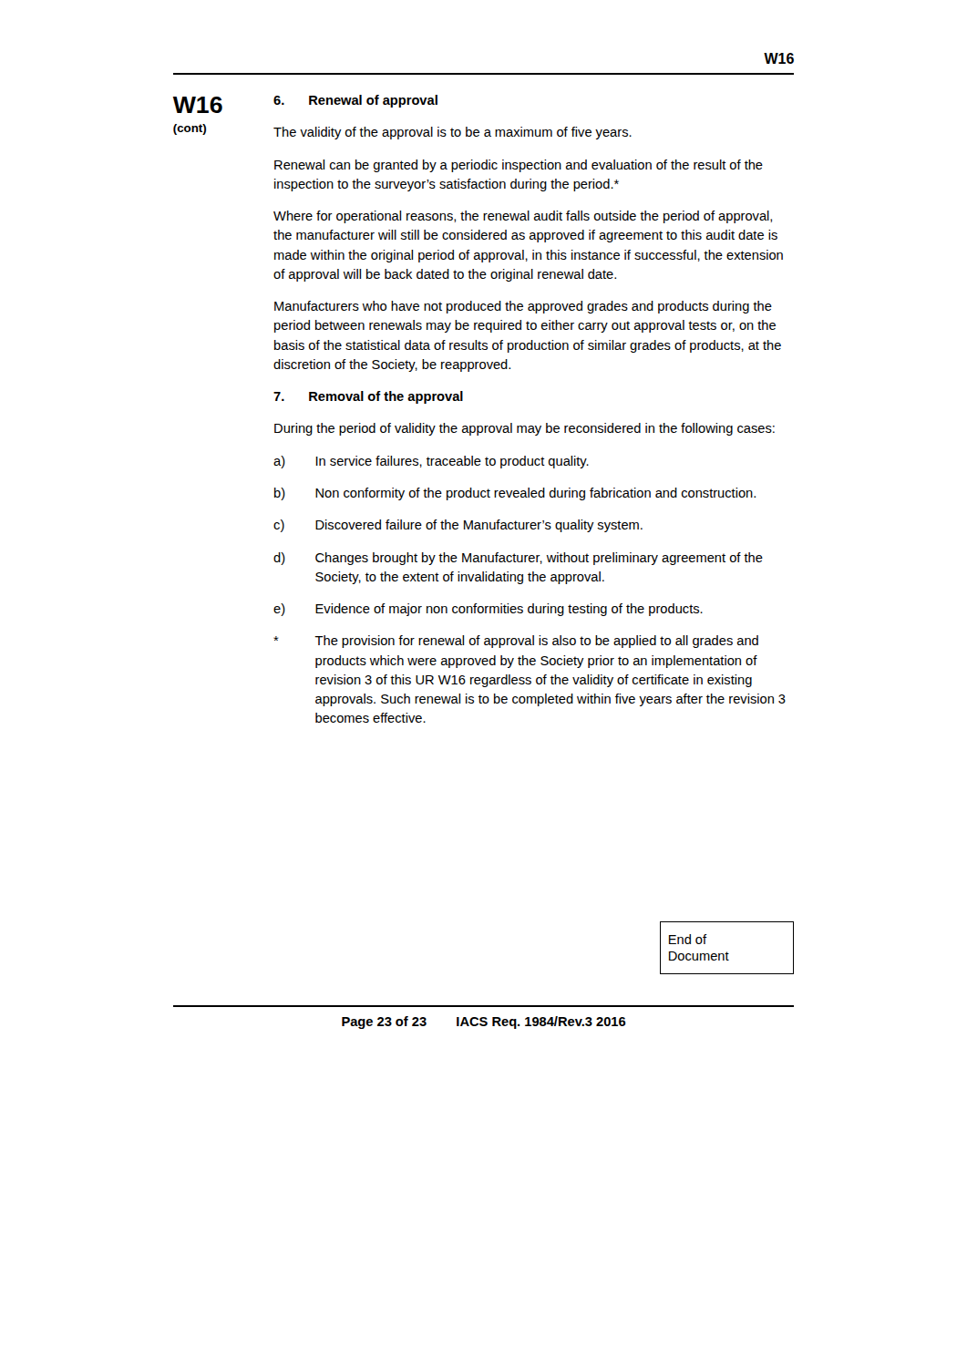W16
W16
(cont)
6. Renewal of approval
The validity of the approval is to be a maximum of five years.
Renewal can be granted by a periodic inspection and evaluation of the result of the inspection to the surveyor’s satisfaction during the period.*
Where for operational reasons, the renewal audit falls outside the period of approval, the manufacturer will still be considered as approved if agreement to this audit date is made within the original period of approval, in this instance if successful, the extension of approval will be back dated to the original renewal date.
Manufacturers who have not produced the approved grades and products during the period between renewals may be required to either carry out approval tests or, on the basis of the statistical data of results of production of similar grades of products, at the discretion of the Society, be reapproved.
7. Removal of the approval
During the period of validity the approval may be reconsidered in the following cases:
a) In service failures, traceable to product quality.
b) Non conformity of the product revealed during fabrication and construction.
c) Discovered failure of the Manufacturer’s quality system.
d) Changes brought by the Manufacturer, without preliminary agreement of the Society, to the extent of invalidating the approval.
e) Evidence of major non conformities during testing of the products.
*The provision for renewal of approval is also to be applied to all grades and products which were approved by the Society prior to an implementation of revision 3 of this UR W16 regardless of the validity of certificate in existing approvals. Such renewal is to be completed within five years after the revision 3 becomes effective.
End of
Document
Page 23 of 23 IACS Req. 1984/Rev.3 2016